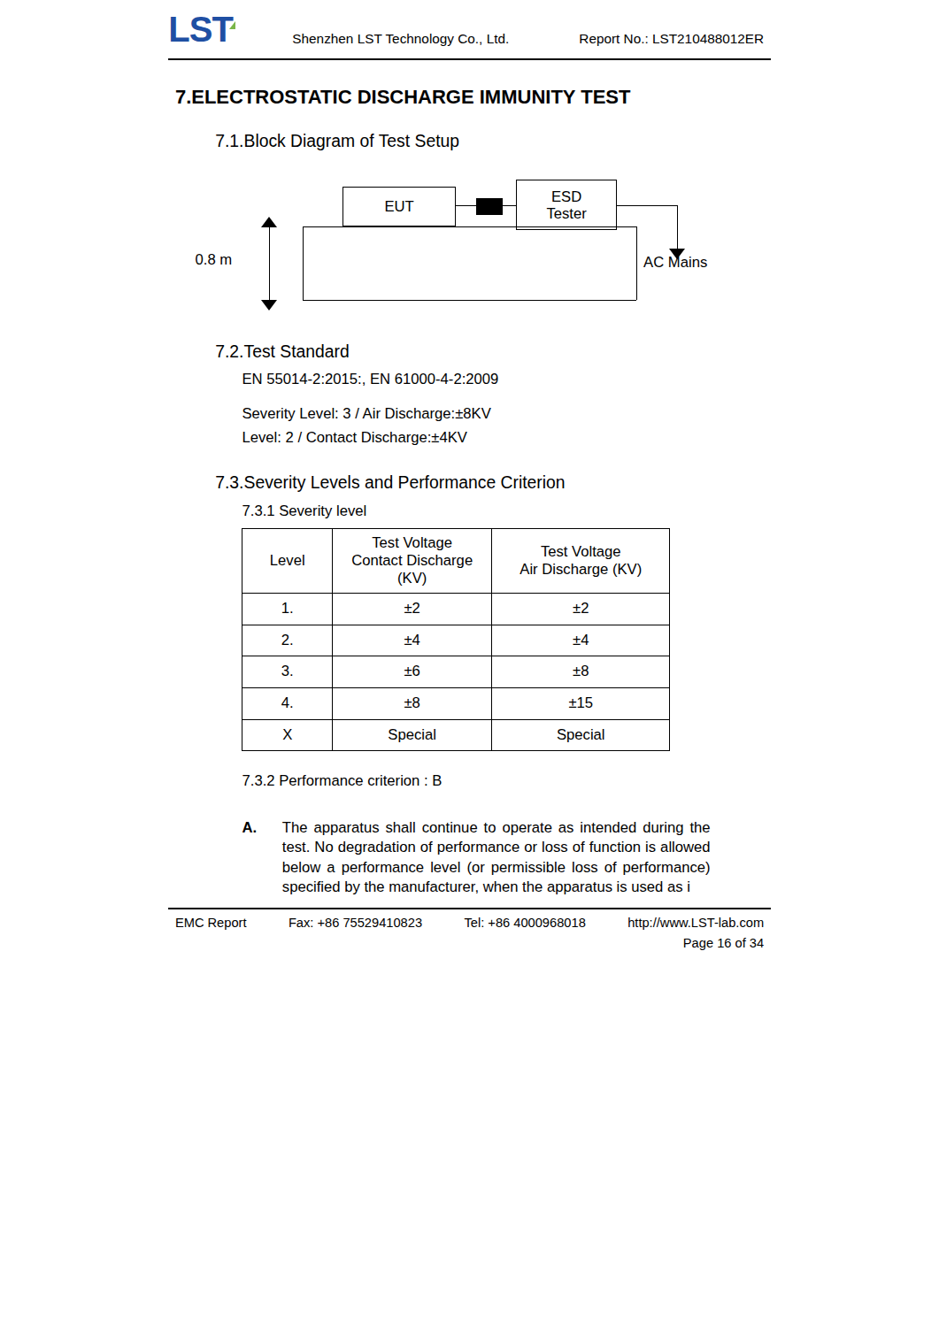LST
Shenzhen LST Technology Co., Ltd.
Report No.: LST210488012ER
7.ELECTROSTATIC DISCHARGE IMMUNITY TEST
7.1.Block Diagram of Test Setup
EUT
ESD Tester
0.8 m
AC Mains
7.2.Test Standard
EN 55014-2:2015:, EN 61000-4-2:2009
Severity Level: 3 / Air Discharge:±8KV
Level: 2 / Contact Discharge:±4KV
7.3.Severity Levels and Performance Criterion
7.3.1 Severity level
| Level | Test Voltage Contact Discharge (KV) | Test Voltage Air Discharge (KV) |
| --- | --- | --- |
| 1. | ±2 | ±2 |
| 2. | ±4 | ±4 |
| 3. | ±6 | ±8 |
| 4. | ±8 | ±15 |
| X | Special | Special |
7.3.2 Performance criterion : B
A.
The apparatus shall continue to operate as intended during the test. No degradation of performance or loss of function is allowed below a performance level (or permissible loss of performance) specified by the manufacturer, when the apparatus is used as i
EMC Report
Fax: +86 75529410823
Tel: +86 4000968018
http://www.LST-lab.com
Page 16 of 34